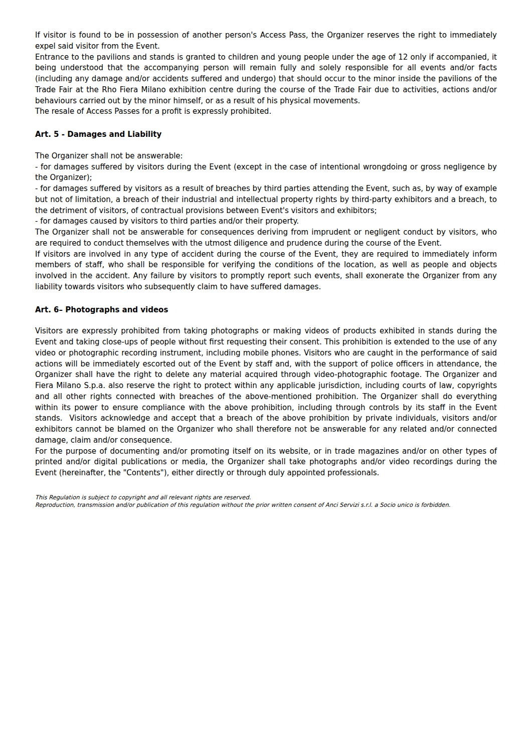If visitor is found to be in possession of another person's Access Pass, the Organizer reserves the right to immediately expel said visitor from the Event.
Entrance to the pavilions and stands is granted to children and young people under the age of 12 only if accompanied, it being understood that the accompanying person will remain fully and solely responsible for all events and/or facts (including any damage and/or accidents suffered and undergo) that should occur to the minor inside the pavilions of the Trade Fair at the Rho Fiera Milano exhibition centre during the course of the Trade Fair due to activities, actions and/or behaviours carried out by the minor himself, or as a result of his physical movements.
The resale of Access Passes for a profit is expressly prohibited.
Art. 5 - Damages and Liability
The Organizer shall not be answerable:
- for damages suffered by visitors during the Event (except in the case of intentional wrongdoing or gross negligence by the Organizer);
- for damages suffered by visitors as a result of breaches by third parties attending the Event, such as, by way of example but not of limitation, a breach of their industrial and intellectual property rights by third-party exhibitors and a breach, to the detriment of visitors, of contractual provisions between Event's visitors and exhibitors;
- for damages caused by visitors to third parties and/or their property.
The Organizer shall not be answerable for consequences deriving from imprudent or negligent conduct by visitors, who are required to conduct themselves with the utmost diligence and prudence during the course of the Event.
If visitors are involved in any type of accident during the course of the Event, they are required to immediately inform members of staff, who shall be responsible for verifying the conditions of the location, as well as people and objects involved in the accident. Any failure by visitors to promptly report such events, shall exonerate the Organizer from any liability towards visitors who subsequently claim to have suffered damages.
Art. 6– Photographs and videos
Visitors are expressly prohibited from taking photographs or making videos of products exhibited in stands during the Event and taking close-ups of people without first requesting their consent. This prohibition is extended to the use of any video or photographic recording instrument, including mobile phones. Visitors who are caught in the performance of said actions will be immediately escorted out of the Event by staff and, with the support of police officers in attendance, the Organizer shall have the right to delete any material acquired through video-photographic footage. The Organizer and Fiera Milano S.p.a. also reserve the right to protect within any applicable jurisdiction, including courts of law, copyrights and all other rights connected with breaches of the above-mentioned prohibition. The Organizer shall do everything within its power to ensure compliance with the above prohibition, including through controls by its staff in the Event stands. Visitors acknowledge and accept that a breach of the above prohibition by private individuals, visitors and/or exhibitors cannot be blamed on the Organizer who shall therefore not be answerable for any related and/or connected damage, claim and/or consequence.
For the purpose of documenting and/or promoting itself on its website, or in trade magazines and/or on other types of printed and/or digital publications or media, the Organizer shall take photographs and/or video recordings during the Event (hereinafter, the "Contents"), either directly or through duly appointed professionals.
This Regulation is subject to copyright and all relevant rights are reserved.
Reproduction, transmission and/or publication of this regulation without the prior written consent of Anci Servizi s.r.l. a Socio unico is forbidden.